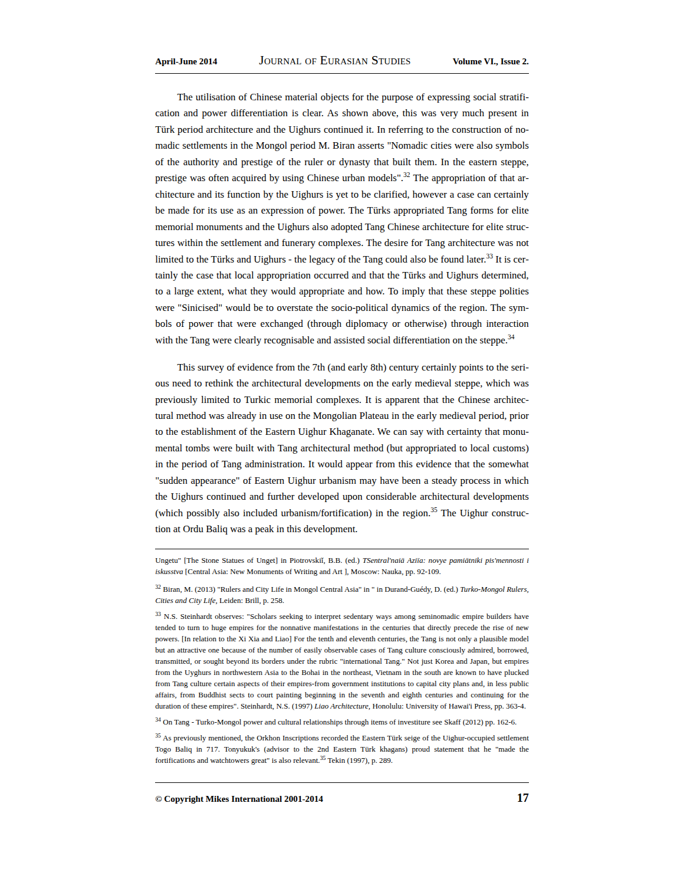April-June 2014
Journal of Eurasian Studies
Volume VI., Issue 2.
The utilisation of Chinese material objects for the purpose of expressing social stratification and power differentiation is clear. As shown above, this was very much present in Türk period architecture and the Uighurs continued it. In referring to the construction of nomadic settlements in the Mongol period M. Biran asserts "Nomadic cities were also symbols of the authority and prestige of the ruler or dynasty that built them. In the eastern steppe, prestige was often acquired by using Chinese urban models".32 The appropriation of that architecture and its function by the Uighurs is yet to be clarified, however a case can certainly be made for its use as an expression of power. The Türks appropriated Tang forms for elite memorial monuments and the Uighurs also adopted Tang Chinese architecture for elite structures within the settlement and funerary complexes. The desire for Tang architecture was not limited to the Türks and Uighurs - the legacy of the Tang could also be found later.33 It is certainly the case that local appropriation occurred and that the Türks and Uighurs determined, to a large extent, what they would appropriate and how. To imply that these steppe polities were "Sinicised" would be to overstate the socio-political dynamics of the region. The symbols of power that were exchanged (through diplomacy or otherwise) through interaction with the Tang were clearly recognisable and assisted social differentiation on the steppe.34
This survey of evidence from the 7th (and early 8th) century certainly points to the serious need to rethink the architectural developments on the early medieval steppe, which was previously limited to Turkic memorial complexes. It is apparent that the Chinese architectural method was already in use on the Mongolian Plateau in the early medieval period, prior to the establishment of the Eastern Uighur Khaganate. We can say with certainty that monumental tombs were built with Tang architectural method (but appropriated to local customs) in the period of Tang administration. It would appear from this evidence that the somewhat "sudden appearance" of Eastern Uighur urbanism may have been a steady process in which the Uighurs continued and further developed upon considerable architectural developments (which possibly also included urbanism/fortification) in the region.35 The Uighur construction at Ordu Baliq was a peak in this development.
Ungetu" [The Stone Statues of Unget] in Piotrovskiĭ, B.B. (ed.) TSentral'naiā Aziīa: novye pamiātniki pis'mennosti i iskusstva [Central Asia: New Monuments of Writing and Art ], Moscow: Nauka, pp. 92-109.
32 Biran, M. (2013) "Rulers and City Life in Mongol Central Asia" in " in Durand-Guédy, D. (ed.) Turko-Mongol Rulers, Cities and City Life, Leiden: Brill, p. 258.
33 N.S. Steinhardt observes: "Scholars seeking to interpret sedentary ways among seminomadic empire builders have tended to turn to huge empires for the nonnative manifestations in the centuries that directly precede the rise of new powers. [In relation to the Xi Xia and Liao] For the tenth and eleventh centuries, the Tang is not only a plausible model but an attractive one because of the number of easily observable cases of Tang culture consciously admired, borrowed, transmitted, or sought beyond its borders under the rubric "international Tang." Not just Korea and Japan, but empires from the Uyghurs in northwestern Asia to the Bohai in the northeast, Vietnam in the south are known to have plucked from Tang culture certain aspects of their empires-from government institutions to capital city plans and, in less public affairs, from Buddhist sects to court painting beginning in the seventh and eighth centuries and continuing for the duration of these empires". Steinhardt, N.S. (1997) Liao Architecture, Honolulu: University of Hawai'i Press, pp. 363-4.
34 On Tang - Turko-Mongol power and cultural relationships through items of investiture see Skaff (2012) pp. 162-6.
35 As previously mentioned, the Orkhon Inscriptions recorded the Eastern Türk seige of the Uighur-occupied settlement Togo Baliq in 717. Tonyukuk's (advisor to the 2nd Eastern Türk khagans) proud statement that he "made the fortifications and watchtowers great" is also relevant.35 Tekin (1997), p. 289.
© Copyright Mikes International 2001-2014 17